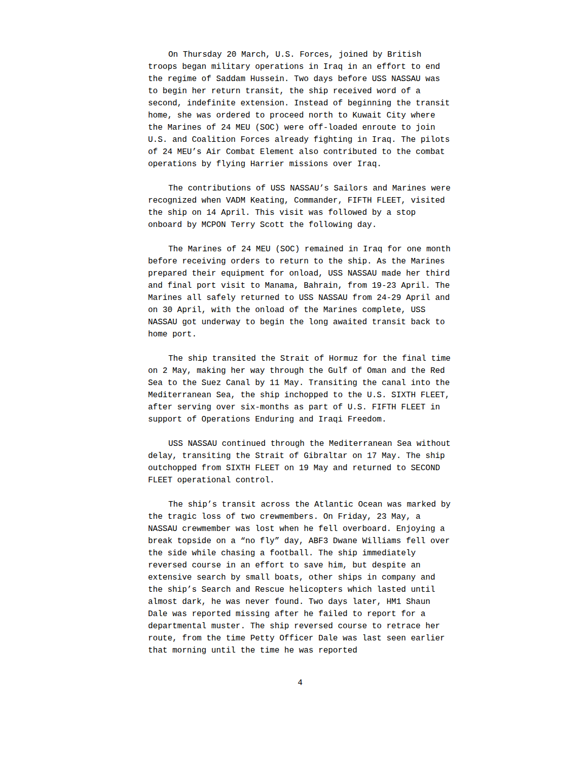On Thursday 20 March, U.S. Forces, joined by British troops began military operations in Iraq in an effort to end the regime of Saddam Hussein. Two days before USS NASSAU was to begin her return transit, the ship received word of a second, indefinite extension. Instead of beginning the transit home, she was ordered to proceed north to Kuwait City where the Marines of 24 MEU (SOC) were off-loaded enroute to join U.S. and Coalition Forces already fighting in Iraq. The pilots of 24 MEU’s Air Combat Element also contributed to the combat operations by flying Harrier missions over Iraq.
The contributions of USS NASSAU’s Sailors and Marines were recognized when VADM Keating, Commander, FIFTH FLEET, visited the ship on 14 April. This visit was followed by a stop onboard by MCPON Terry Scott the following day.
The Marines of 24 MEU (SOC) remained in Iraq for one month before receiving orders to return to the ship. As the Marines prepared their equipment for onload, USS NASSAU made her third and final port visit to Manama, Bahrain, from 19-23 April. The Marines all safely returned to USS NASSAU from 24-29 April and on 30 April, with the onload of the Marines complete, USS NASSAU got underway to begin the long awaited transit back to home port.
The ship transited the Strait of Hormuz for the final time on 2 May, making her way through the Gulf of Oman and the Red Sea to the Suez Canal by 11 May. Transiting the canal into the Mediterranean Sea, the ship inchopped to the U.S. SIXTH FLEET, after serving over six-months as part of U.S. FIFTH FLEET in support of Operations Enduring and Iraqi Freedom.
USS NASSAU continued through the Mediterranean Sea without delay, transiting the Strait of Gibraltar on 17 May. The ship outchopped from SIXTH FLEET on 19 May and returned to SECOND FLEET operational control.
The ship’s transit across the Atlantic Ocean was marked by the tragic loss of two crewmembers. On Friday, 23 May, a NASSAU crewmember was lost when he fell overboard. Enjoying a break topside on a “no fly” day, ABF3 Dwane Williams fell over the side while chasing a football. The ship immediately reversed course in an effort to save him, but despite an extensive search by small boats, other ships in company and the ship’s Search and Rescue helicopters which lasted until almost dark, he was never found. Two days later, HM1 Shaun Dale was reported missing after he failed to report for a departmental muster. The ship reversed course to retrace her route, from the time Petty Officer Dale was last seen earlier that morning until the time he was reported
4